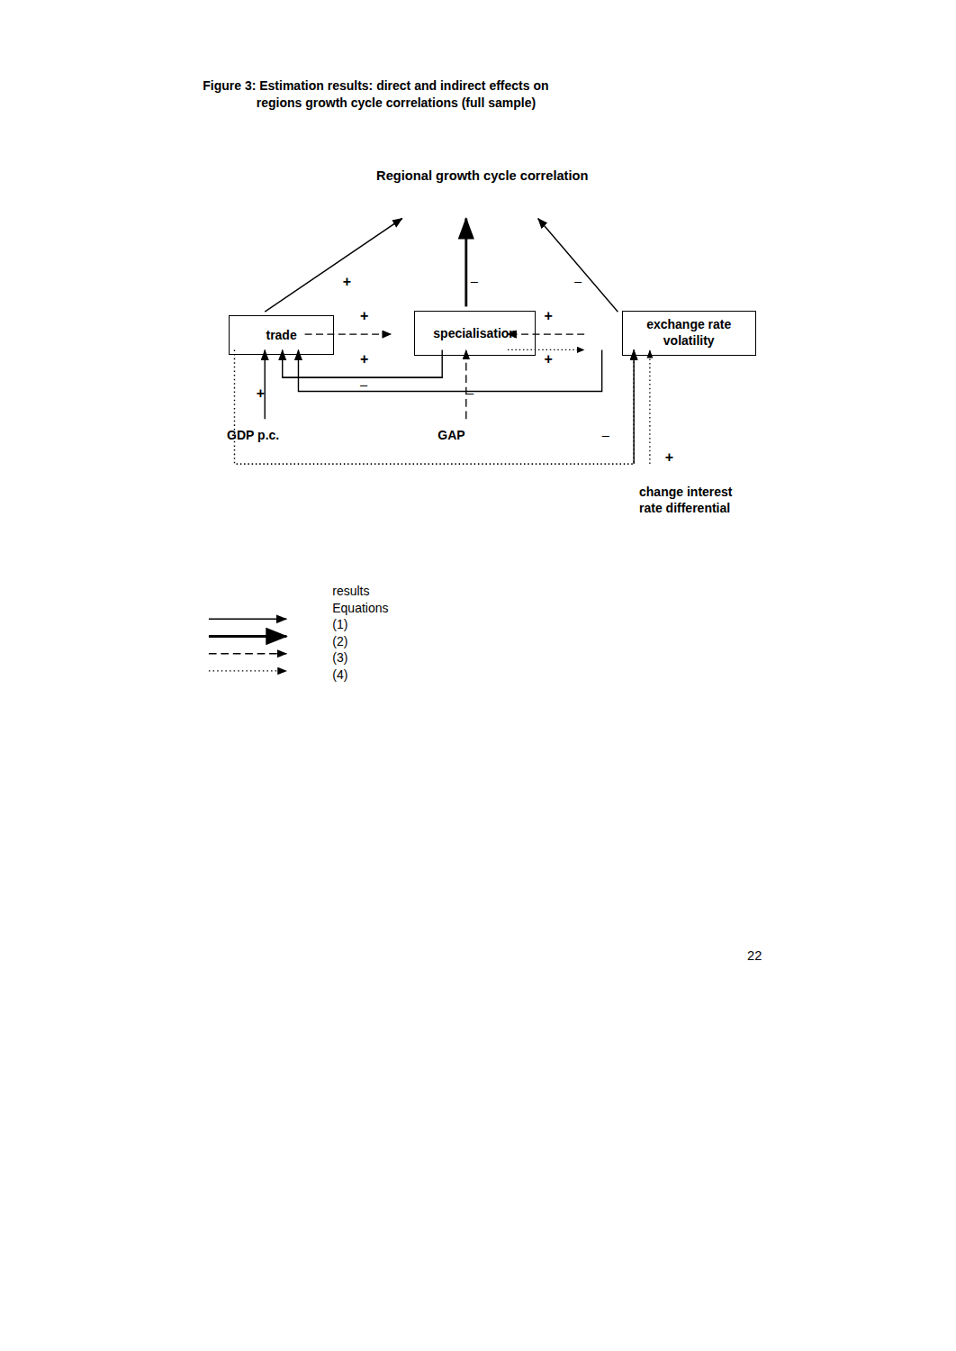Figure 3: Estimation results: direct and indirect effects on regions growth cycle correlations (full sample)
Regional growth cycle correlation
trade
specialisation
exchange rate
volatility
GDP p.c.
GAP
change interest
rate differential
+
–
–
+
+
+
+
–
–
+
–
+
results
Equations
(1)
(2)
(3)
(4)
22